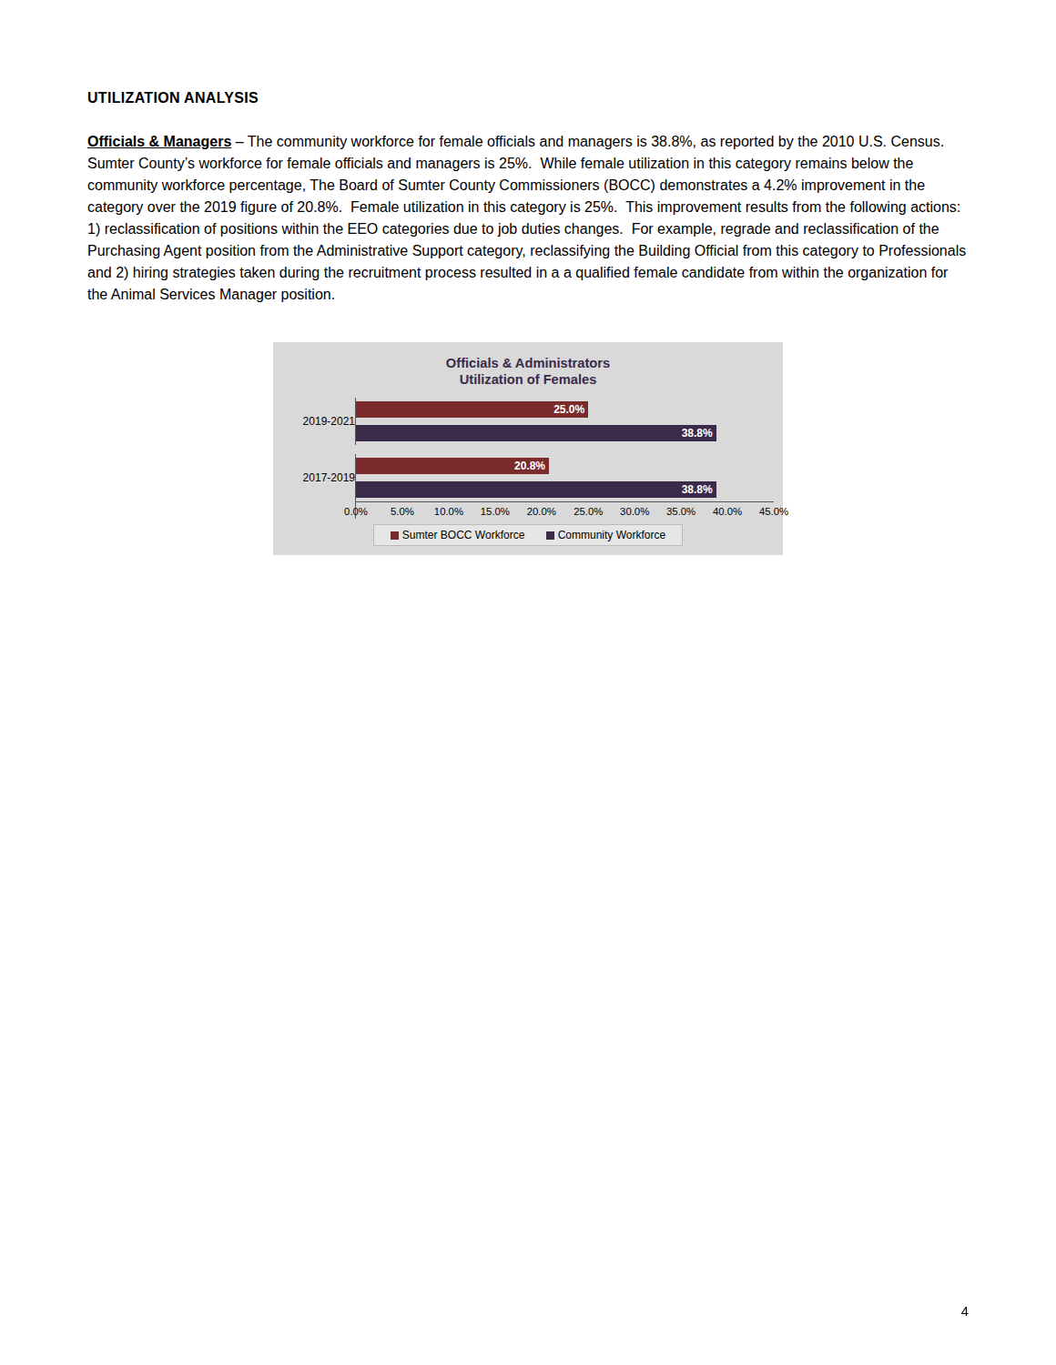UTILIZATION ANALYSIS
Officials & Managers – The community workforce for female officials and managers is 38.8%, as reported by the 2010 U.S. Census. Sumter County’s workforce for female officials and managers is 25%. While female utilization in this category remains below the community workforce percentage, The Board of Sumter County Commissioners (BOCC) demonstrates a 4.2% improvement in the category over the 2019 figure of 20.8%. Female utilization in this category is 25%. This improvement results from the following actions: 1) reclassification of positions within the EEO categories due to job duties changes. For example, regrade and reclassification of the Purchasing Agent position from the Administrative Support category, reclassifying the Building Official from this category to Professionals and 2) hiring strategies taken during the recruitment process resulted in a a qualified female candidate from within the organization for the Animal Services Manager position.
Officials & Administrators
Utilization of Females
| 2019-2021 | 25.0% 38.8% |
| 2017-2019 | 20.8% 38.8% |
| | 0.0% 5.0% 10.0% 15.0% 20.0% 25.0% 30.0% 35.0% 40.0% 45.0% |
Sumter BOCC Workforce Community Workforce
4